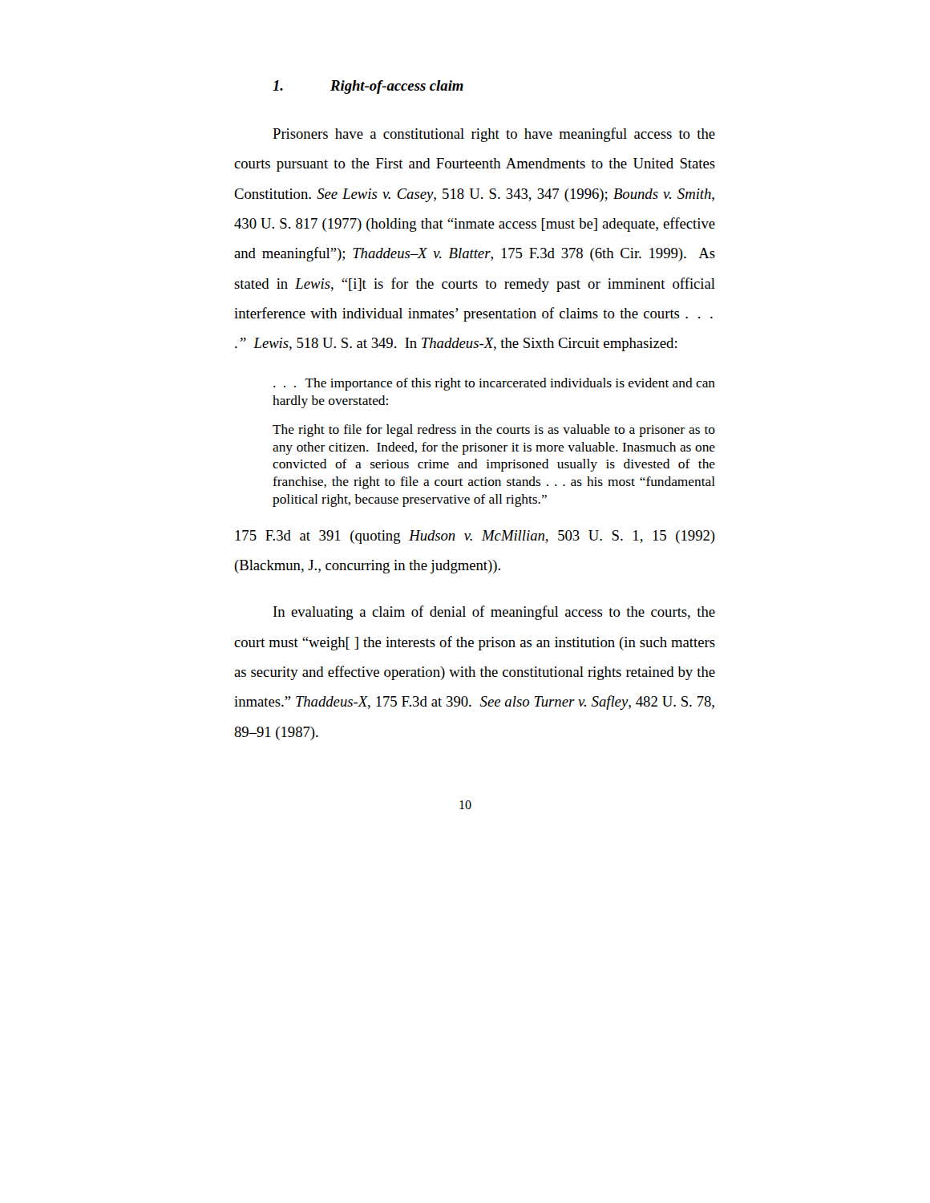1. Right-of-access claim
Prisoners have a constitutional right to have meaningful access to the courts pursuant to the First and Fourteenth Amendments to the United States Constitution. See Lewis v. Casey, 518 U. S. 343, 347 (1996); Bounds v. Smith, 430 U. S. 817 (1977) (holding that “inmate access [must be] adequate, effective and meaningful”); Thaddeus–X v. Blatter, 175 F.3d 378 (6th Cir. 1999). As stated in Lewis, “[i]t is for the courts to remedy past or imminent official interference with individual inmates’ presentation of claims to the courts . . . .” Lewis, 518 U. S. at 349. In Thaddeus-X, the Sixth Circuit emphasized:
. . . The importance of this right to incarcerated individuals is evident and can hardly be overstated:
The right to file for legal redress in the courts is as valuable to a prisoner as to any other citizen. Indeed, for the prisoner it is more valuable. Inasmuch as one convicted of a serious crime and imprisoned usually is divested of the franchise, the right to file a court action stands . . . as his most “fundamental political right, because preservative of all rights.”
175 F.3d at 391 (quoting Hudson v. McMillian, 503 U. S. 1, 15 (1992) (Blackmun, J., concurring in the judgment)).
In evaluating a claim of denial of meaningful access to the courts, the court must “weigh[ ] the interests of the prison as an institution (in such matters as security and effective operation) with the constitutional rights retained by the inmates.” Thaddeus-X, 175 F.3d at 390. See also Turner v. Safley, 482 U. S. 78, 89–91 (1987).
10